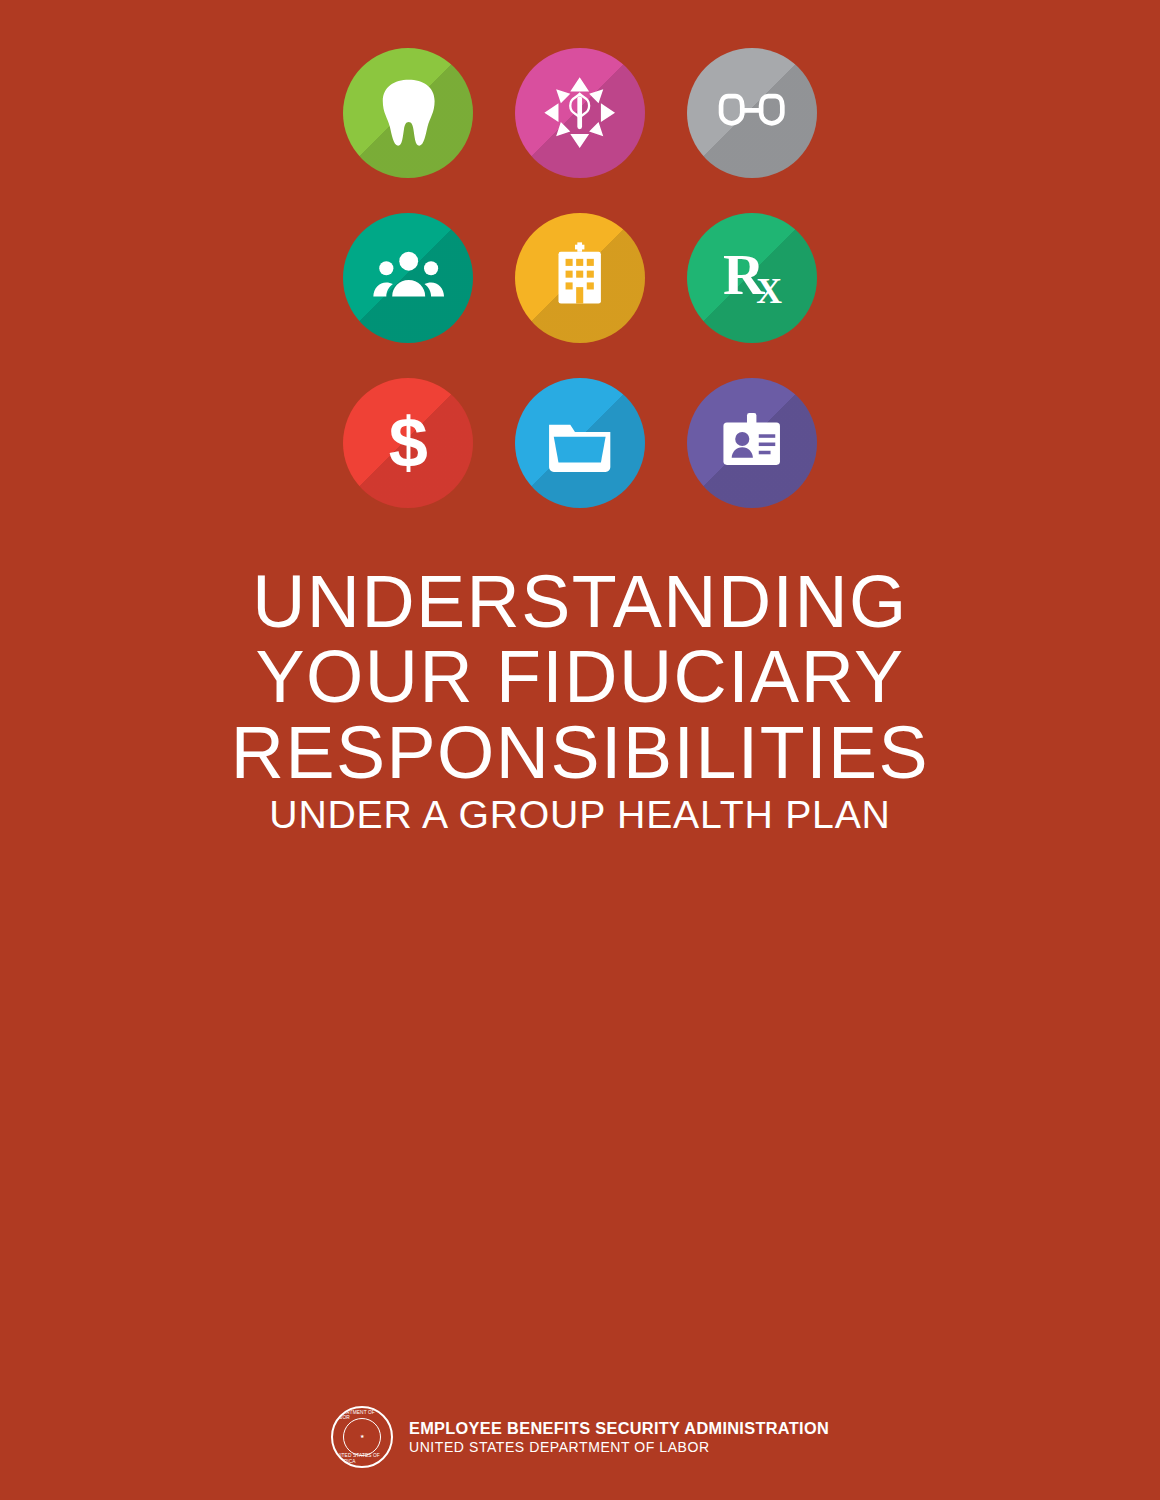RX
$
Understanding Your Fiduciary Responsibilities Under a Group Health Plan
Department of Labor ★ United States of America
Employee Benefits Security Administration United States Department of Labor